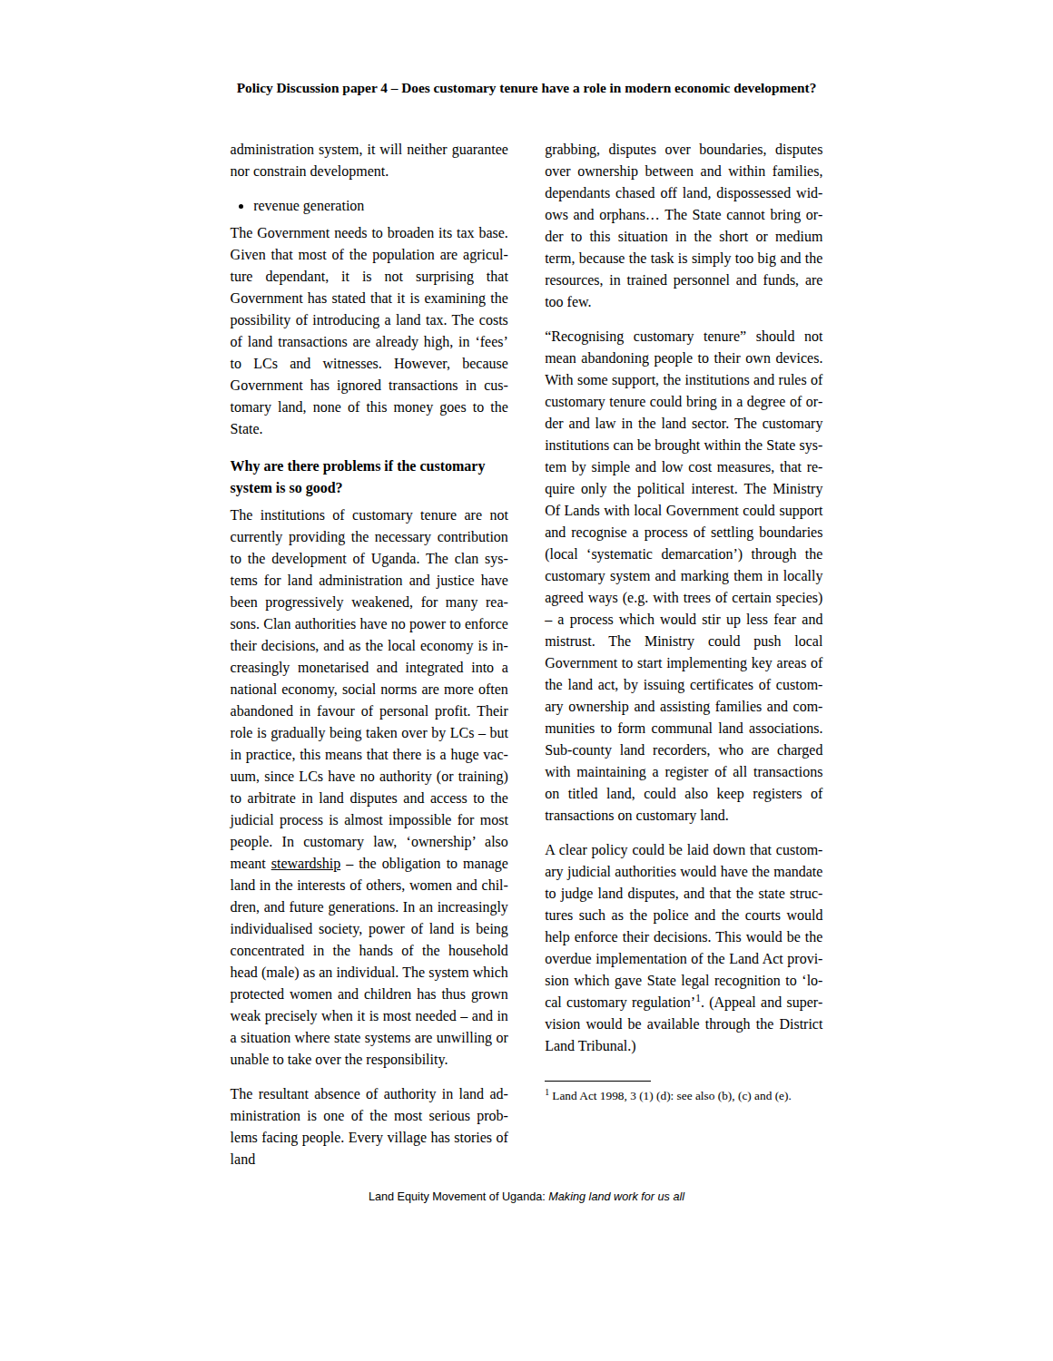Policy Discussion paper 4 – Does customary tenure have a role in modern economic development?
administration system, it will neither guarantee nor constrain development.
revenue generation
The Government needs to broaden its tax base. Given that most of the population are agriculture dependant, it is not surprising that Government has stated that it is examining the possibility of introducing a land tax. The costs of land transactions are already high, in ‘fees’ to LCs and witnesses. However, because Government has ignored transactions in customary land, none of this money goes to the State.
Why are there problems if the customary system is so good?
The institutions of customary tenure are not currently providing the necessary contribution to the development of Uganda. The clan systems for land administration and justice have been progressively weakened, for many reasons. Clan authorities have no power to enforce their decisions, and as the local economy is increasingly monetarised and integrated into a national economy, social norms are more often abandoned in favour of personal profit. Their role is gradually being taken over by LCs – but in practice, this means that there is a huge vacuum, since LCs have no authority (or training) to arbitrate in land disputes and access to the judicial process is almost impossible for most people. In customary law, ‘ownership’ also meant stewardship – the obligation to manage land in the interests of others, women and children, and future generations. In an increasingly individualised society, power of land is being concentrated in the hands of the household head (male) as an individual. The system which protected women and children has thus grown weak precisely when it is most needed – and in a situation where state systems are unwilling or unable to take over the responsibility.
The resultant absence of authority in land administration is one of the most serious problems facing people. Every village has stories of land
grabbing, disputes over boundaries, disputes over ownership between and within families, dependants chased off land, dispossessed widows and orphans… The State cannot bring order to this situation in the short or medium term, because the task is simply too big and the resources, in trained personnel and funds, are too few.
“Recognising customary tenure” should not mean abandoning people to their own devices. With some support, the institutions and rules of customary tenure could bring in a degree of order and law in the land sector. The customary institutions can be brought within the State system by simple and low cost measures, that require only the political interest. The Ministry Of Lands with local Government could support and recognise a process of settling boundaries (local ‘systematic demarcation’) through the customary system and marking them in locally agreed ways (e.g. with trees of certain species) – a process which would stir up less fear and mistrust. The Ministry could push local Government to start implementing key areas of the land act, by issuing certificates of customary ownership and assisting families and communities to form communal land associations. Sub-county land recorders, who are charged with maintaining a register of all transactions on titled land, could also keep registers of transactions on customary land.
A clear policy could be laid down that customary judicial authorities would have the mandate to judge land disputes, and that the state structures such as the police and the courts would help enforce their decisions. This would be the overdue implementation of the Land Act provision which gave State legal recognition to ‘local customary regulation’1. (Appeal and supervision would be available through the District Land Tribunal.)
1 Land Act 1998, 3 (1) (d): see also (b), (c) and (e).
Land Equity Movement of Uganda: Making land work for us all